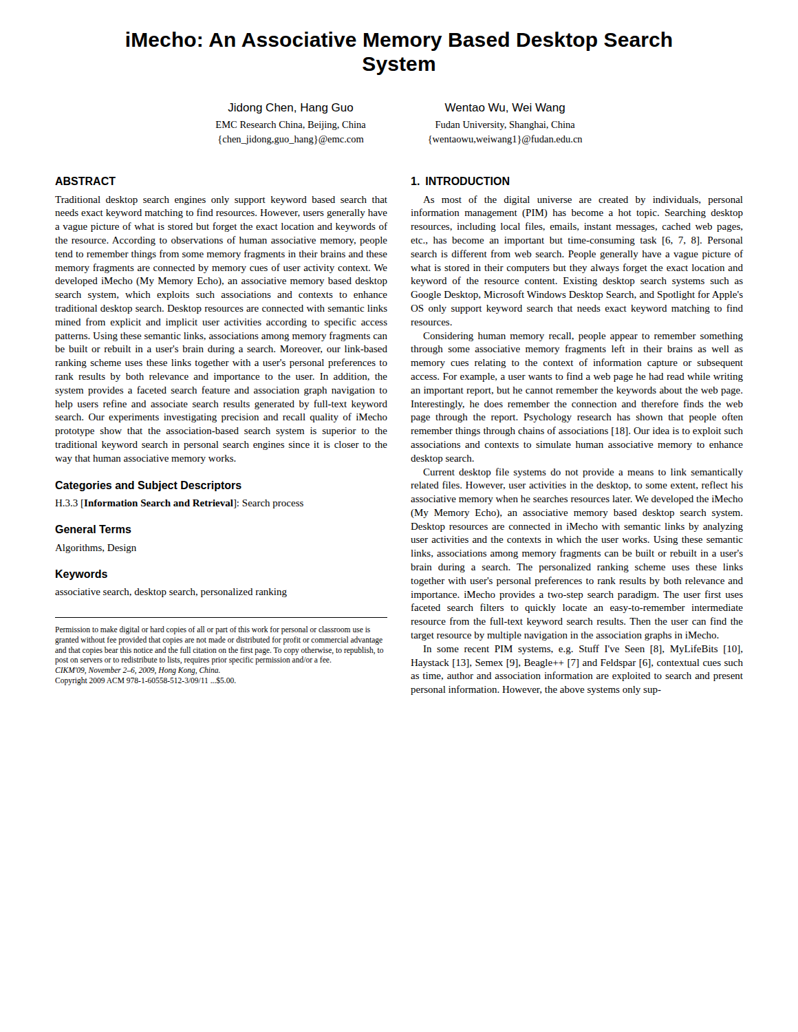iMecho: An Associative Memory Based Desktop Search
System
Jidong Chen, Hang Guo
EMC Research China, Beijing, China
{chen_jidong,guo_hang}@emc.com
Wentao Wu, Wei Wang
Fudan University, Shanghai, China
{wentaowu,weiwang1}@fudan.edu.cn
ABSTRACT
Traditional desktop search engines only support keyword based search that needs exact keyword matching to find resources. However, users generally have a vague picture of what is stored but forget the exact location and keywords of the resource. According to observations of human associative memory, people tend to remember things from some memory fragments in their brains and these memory fragments are connected by memory cues of user activity context. We developed iMecho (My Memory Echo), an associative memory based desktop search system, which exploits such associations and contexts to enhance traditional desktop search. Desktop resources are connected with semantic links mined from explicit and implicit user activities according to specific access patterns. Using these semantic links, associations among memory fragments can be built or rebuilt in a user's brain during a search. Moreover, our link-based ranking scheme uses these links together with a user's personal preferences to rank results by both relevance and importance to the user. In addition, the system provides a faceted search feature and association graph navigation to help users refine and associate search results generated by full-text keyword search. Our experiments investigating precision and recall quality of iMecho prototype show that the association-based search system is superior to the traditional keyword search in personal search engines since it is closer to the way that human associative memory works.
Categories and Subject Descriptors
H.3.3 [Information Search and Retrieval]: Search process
General Terms
Algorithms, Design
Keywords
associative search, desktop search, personalized ranking
Permission to make digital or hard copies of all or part of this work for personal or classroom use is granted without fee provided that copies are not made or distributed for profit or commercial advantage and that copies bear this notice and the full citation on the first page. To copy otherwise, to republish, to post on servers or to redistribute to lists, requires prior specific permission and/or a fee.
CIKM'09, November 2–6, 2009, Hong Kong, China.
Copyright 2009 ACM 978-1-60558-512-3/09/11 ...$5.00.
1. INTRODUCTION
As most of the digital universe are created by individuals, personal information management (PIM) has become a hot topic. Searching desktop resources, including local files, emails, instant messages, cached web pages, etc., has become an important but time-consuming task [6, 7, 8]. Personal search is different from web search. People generally have a vague picture of what is stored in their computers but they always forget the exact location and keyword of the resource content. Existing desktop search systems such as Google Desktop, Microsoft Windows Desktop Search, and Spotlight for Apple's OS only support keyword search that needs exact keyword matching to find resources.
Considering human memory recall, people appear to remember something through some associative memory fragments left in their brains as well as memory cues relating to the context of information capture or subsequent access. For example, a user wants to find a web page he had read while writing an important report, but he cannot remember the keywords about the web page. Interestingly, he does remember the connection and therefore finds the web page through the report. Psychology research has shown that people often remember things through chains of associations [18]. Our idea is to exploit such associations and contexts to simulate human associative memory to enhance desktop search.
Current desktop file systems do not provide a means to link semantically related files. However, user activities in the desktop, to some extent, reflect his associative memory when he searches resources later. We developed the iMecho (My Memory Echo), an associative memory based desktop search system. Desktop resources are connected in iMecho with semantic links by analyzing user activities and the contexts in which the user works. Using these semantic links, associations among memory fragments can be built or rebuilt in a user's brain during a search. The personalized ranking scheme uses these links together with user's personal preferences to rank results by both relevance and importance. iMecho provides a two-step search paradigm. The user first uses faceted search filters to quickly locate an easy-to-remember intermediate resource from the full-text keyword search results. Then the user can find the target resource by multiple navigation in the association graphs in iMecho.
In some recent PIM systems, e.g. Stuff I've Seen [8], MyLifeBits [10], Haystack [13], Semex [9], Beagle++ [7] and Feldspar [6], contextual cues such as time, author and association information are exploited to search and present personal information. However, the above systems only sup-